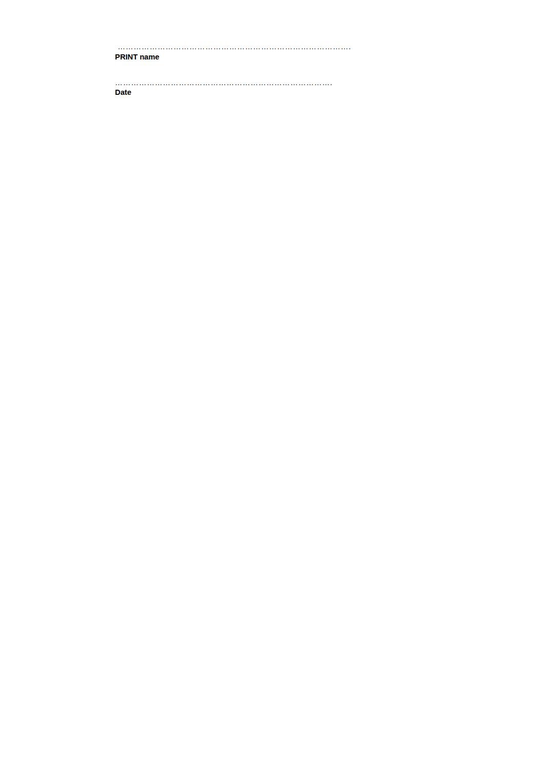…………………………………………………………………………….
PRINT name
……………………………………………………………………….
Date